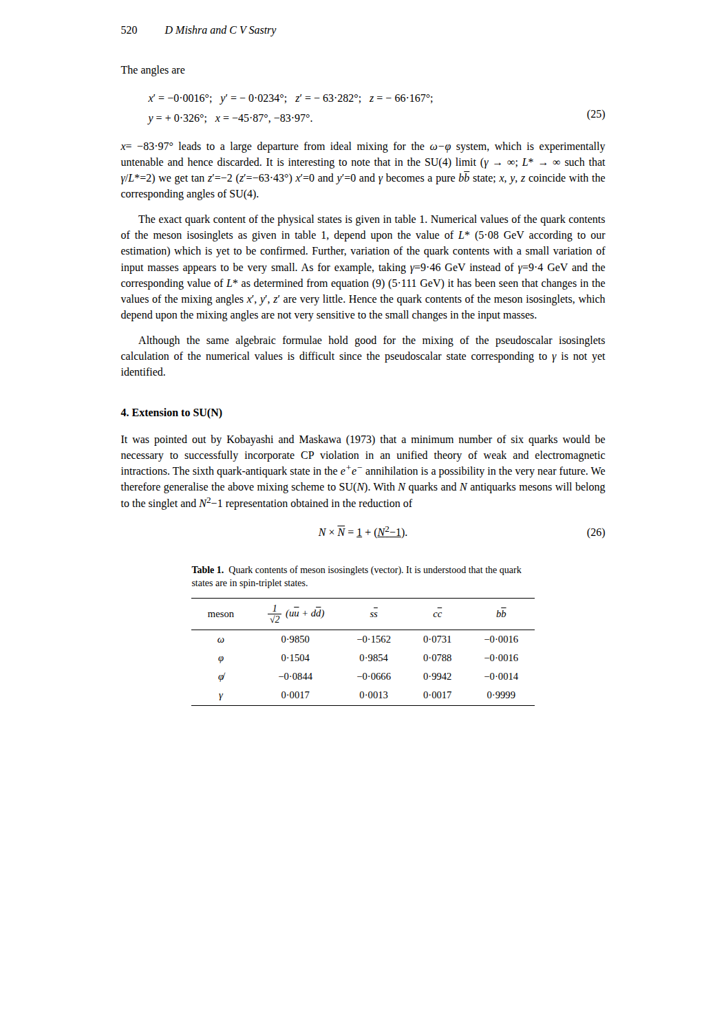520 D Mishra and C V Sastry
The angles are
x′ = −0·0016°; y′ = − 0·0234°; z′ = − 63·282°; z = − 66·167°;
y = + 0·326°; x = −45·87°, −83·97°. (25)
x= −83·97° leads to a large departure from ideal mixing for the ω−φ system, which is experimentally untenable and hence discarded. It is interesting to note that in the SU(4) limit (γ → ∞; L* → ∞ such that γ/L*=2) we get tan z′=−2 (z′=−63·43°) x′=0 and y′=0 and γ becomes a pure bb state; x, y, z coincide with the corresponding angles of SU(4).
The exact quark content of the physical states is given in table 1. Numerical values of the quark contents of the meson isosinglets as given in table 1, depend upon the value of L* (5·08 GeV according to our estimation) which is yet to be confirmed. Further, variation of the quark contents with a small variation of input masses appears to be very small. As for example, taking γ=9·46 GeV instead of γ=9·4 GeV and the corresponding value of L* as determined from equation (9) (5·111 GeV) it has been seen that changes in the values of the mixing angles x′, y′, z′ are very little. Hence the quark contents of the meson isosinglets, which depend upon the mixing angles are not very sensitive to the small changes in the input masses.
Although the same algebraic formulae hold good for the mixing of the pseudoscalar isosinglets calculation of the numerical values is difficult since the pseudoscalar state corresponding to γ is not yet identified.
4. Extension to SU(N)
It was pointed out by Kobayashi and Maskawa (1973) that a minimum number of six quarks would be necessary to successfully incorporate CP violation in an unified theory of weak and electromagnetic intractions. The sixth quark-antiquark state in the e+e− annihilation is a possibility in the very near future. We therefore generalise the above mixing scheme to SU(N). With N quarks and N antiquarks mesons will belong to the singlet and N2−1 representation obtained in the reduction of
N × N = 1 + (N2−1). (26)
Table 1. Quark contents of meson isosinglets (vector). It is understood that the quark states are in spin-triplet states.
| meson | 1 √2 ( u u + d d ) | s s | c c | b b |
| --- | --- | --- | --- | --- |
| ω | 0·9850 | −0·1562 | 0·0731 | −0·0016 |
| φ | 0·1504 | 0·9854 | 0·0788 | −0·0016 |
| φ̸ | −0·0844 | −0·0666 | 0·9942 | −0·0014 |
| γ | 0·0017 | 0·0013 | 0·0017 | 0·9999 |